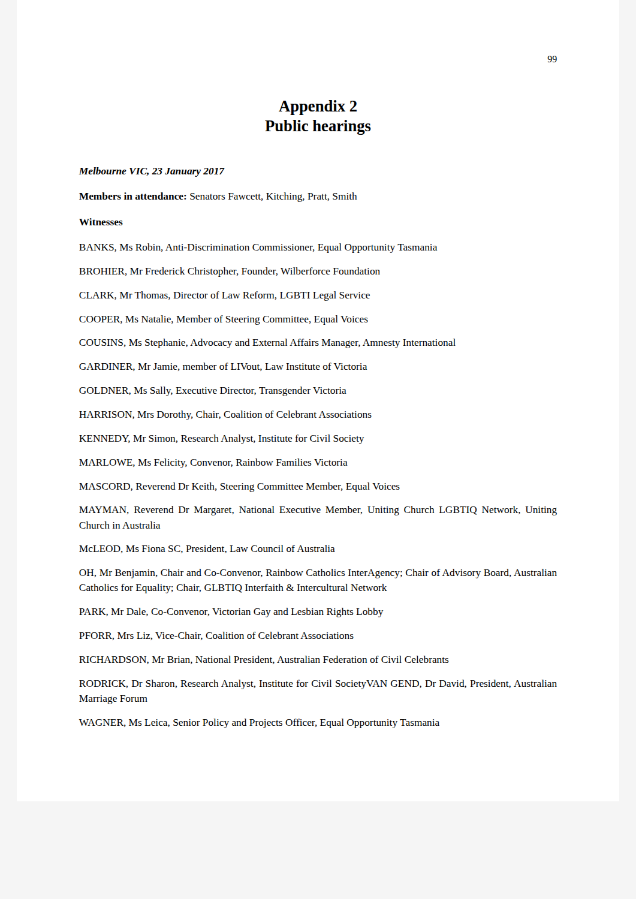99
Appendix 2Public hearings
Melbourne VIC, 23 January 2017
Members in attendance: Senators Fawcett, Kitching, Pratt, Smith
Witnesses
BANKS, Ms Robin, Anti-Discrimination Commissioner, Equal Opportunity Tasmania
BROHIER, Mr Frederick Christopher, Founder, Wilberforce Foundation
CLARK, Mr Thomas, Director of Law Reform, LGBTI Legal Service
COOPER, Ms Natalie, Member of Steering Committee, Equal Voices
COUSINS, Ms Stephanie, Advocacy and External Affairs Manager, Amnesty International
GARDINER, Mr Jamie, member of LIVout, Law Institute of Victoria
GOLDNER, Ms Sally, Executive Director, Transgender Victoria
HARRISON, Mrs Dorothy, Chair, Coalition of Celebrant Associations
KENNEDY, Mr Simon, Research Analyst, Institute for Civil Society
MARLOWE, Ms Felicity, Convenor, Rainbow Families Victoria
MASCORD, Reverend Dr Keith, Steering Committee Member, Equal Voices
MAYMAN, Reverend Dr Margaret, National Executive Member, Uniting Church LGBTIQ Network, Uniting Church in Australia
McLEOD, Ms Fiona SC, President, Law Council of Australia
OH, Mr Benjamin, Chair and Co-Convenor, Rainbow Catholics InterAgency; Chair of Advisory Board, Australian Catholics for Equality; Chair, GLBTIQ Interfaith & Intercultural Network
PARK, Mr Dale, Co-Convenor, Victorian Gay and Lesbian Rights Lobby
PFORR, Mrs Liz, Vice-Chair, Coalition of Celebrant Associations
RICHARDSON, Mr Brian, National President, Australian Federation of Civil Celebrants
RODRICK, Dr Sharon, Research Analyst, Institute for Civil SocietyVAN GEND, Dr David, President, Australian Marriage Forum
WAGNER, Ms Leica, Senior Policy and Projects Officer, Equal Opportunity Tasmania